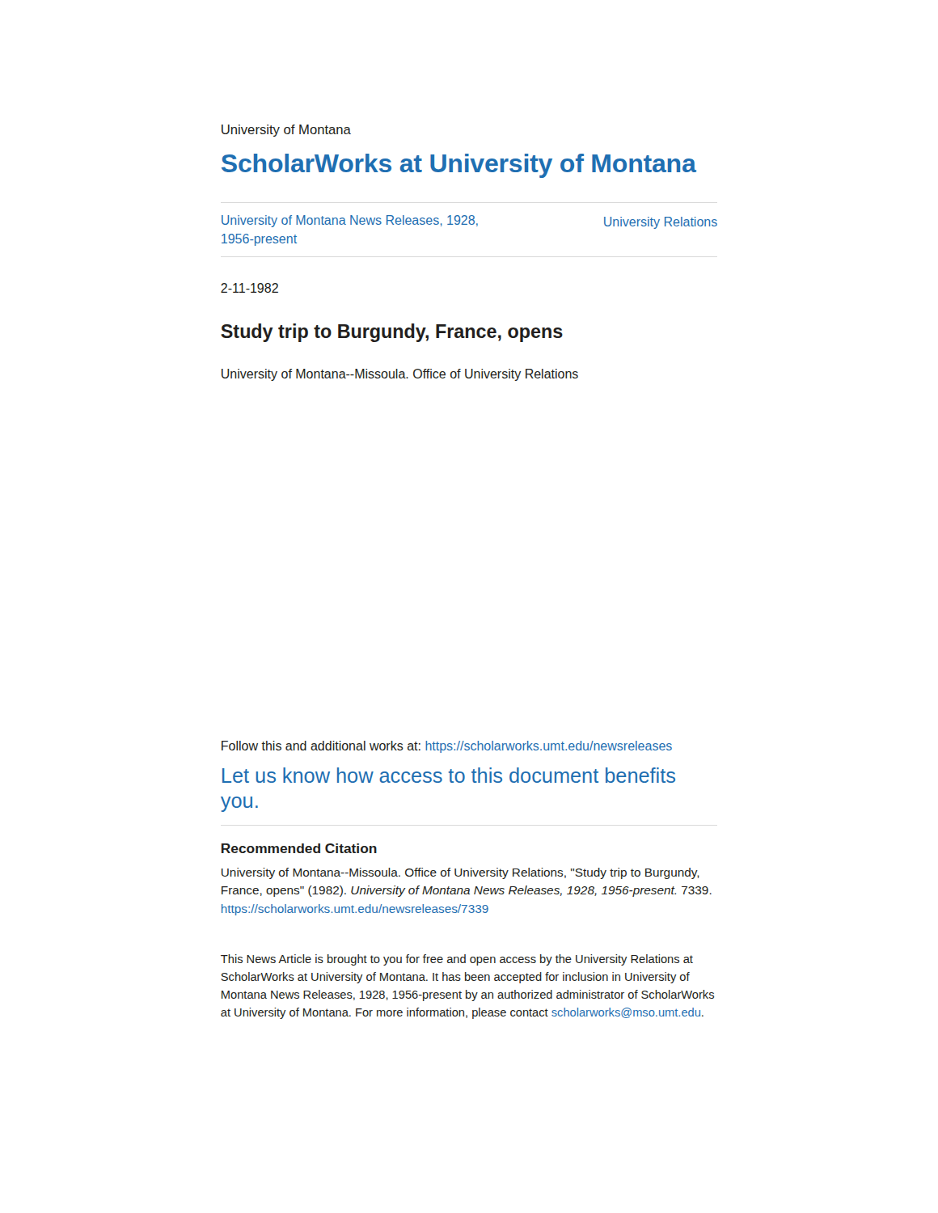University of Montana
ScholarWorks at University of Montana
University of Montana News Releases, 1928,
1956-present
University Relations
2-11-1982
Study trip to Burgundy, France, opens
University of Montana--Missoula. Office of University Relations
Follow this and additional works at: https://scholarworks.umt.edu/newsreleases
Let us know how access to this document benefits you.
Recommended Citation
University of Montana--Missoula. Office of University Relations, "Study trip to Burgundy, France, opens" (1982). University of Montana News Releases, 1928, 1956-present. 7339.
https://scholarworks.umt.edu/newsreleases/7339
This News Article is brought to you for free and open access by the University Relations at ScholarWorks at University of Montana. It has been accepted for inclusion in University of Montana News Releases, 1928, 1956-present by an authorized administrator of ScholarWorks at University of Montana. For more information, please contact scholarworks@mso.umt.edu.